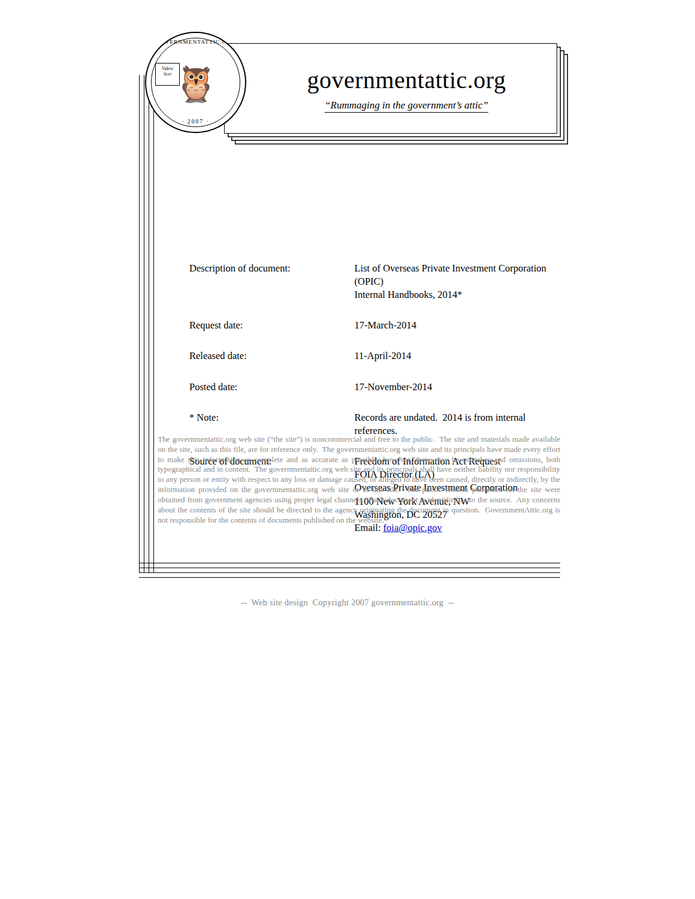governmentattic.org
“Rummaging in the government’s attic”
GOVERNMENTATTIC.ORG
🦉
Videre
licet
· 2007 ·
| Description of document: | List of Overseas Private Investment Corporation (OPIC) Internal Handbooks, 2014* |
| Request date: | 17-March-2014 |
| Released date: | 11-April-2014 |
| Posted date: | 17-November-2014 |
| * Note: | Records are undated. 2014 is from internal references. |
| Source of document: | Freedom of Information Act Request FOIA Director (LA) Overseas Private Investment Corporation 1100 New York Avenue, NW Washington, DC 20527 Email: foia@opic.gov |
The governmentattic.org web site (“the site”) is noncommercial and free to the public. The site and materials made available on the site, such as this file, are for reference only. The governmentattic.org web site and its principals have made every effort to make this information as complete and as accurate as possible, however, there may be mistakes and omissions, both typographical and in content. The governmentattic.org web site and its principals shall have neither liability nor responsibility to any person or entity with respect to any loss or damage caused, or alleged to have been caused, directly or indirectly, by the information provided on the governmentattic.org web site or in this file. The public records published on the site were obtained from government agencies using proper legal channels. Each document is identified as to the source. Any concerns about the contents of the site should be directed to the agency originating the document in question. GovernmentAttic.org is not responsible for the contents of documents published on the website.
-- Web site design Copyright 2007 governmentattic.org --